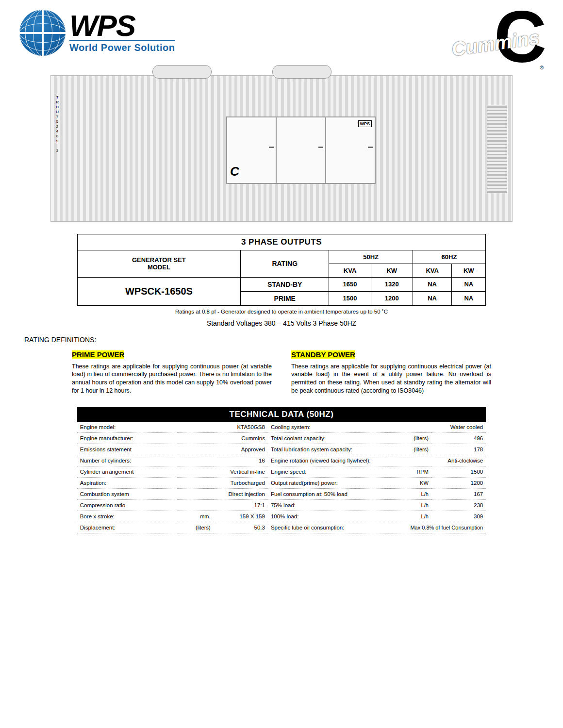WPS
World Power Solution
C
Cummins
®
TRDU752409 3
C
WPS
| 3 PHASE OUTPUTS |
| --- |
| GENERATOR SET MODEL | RATING | 50HZ | 60HZ |
| KVA | KW | KVA | KW |
| WPSCK-1650S | STAND-BY | 1650 | 1320 | NA | NA |
| PRIME | 1500 | 1200 | NA | NA |
Ratings at 0.8 pf - Generator designed to operate in ambient temperatures up to 50 ˚C
Standard Voltages 380 – 415 Volts 3 Phase 50HZ
RATING DEFINITIONS:
PRIME POWER
These ratings are applicable for supplying continuous power (at variable load) in lieu of commercially purchased power. There is no limitation to the annual hours of operation and this model can supply 10% overload power for 1 hour in 12 hours.
STANDBY POWER
These ratings are applicable for supplying continuous electrical power (at variable load) in the event of a utility power failure. No overload is permitted on these rating. When used at standby rating the alternator will be peak continuous rated (according to ISO3046)
TECHNICAL DATA (50HZ)
| Engine model: | | KTA50GS8 | Cooling system: | | Water cooled |
| Engine manufacturer: | | Cummins | Total coolant capacity: | (liters) | 496 |
| Emissions statement | | Approved | Total lubrication system capacity: | (liters) | 178 |
| Number of cylinders: | | 16 | Engine rotation (viewed facing flywheel): | | Anti-clockwise |
| Cylinder arrangement | | Vertical in-line | Engine speed: | RPM | 1500 |
| Aspiration: | | Turbocharged | Output rated(prime) power: | KW | 1200 |
| Combustion system | | Direct injection | Fuel consumption at: 50% load | L/h | 167 |
| Compression ratio | | 17:1 | 75% load: | L/h | 238 |
| Bore x stroke: | mm. | 159 X 159 | 100% load: | L/h | 309 |
| Displacement: | (liters) | 50.3 | Specific lube oil consumption: | Max 0.8% of fuel Consumption |